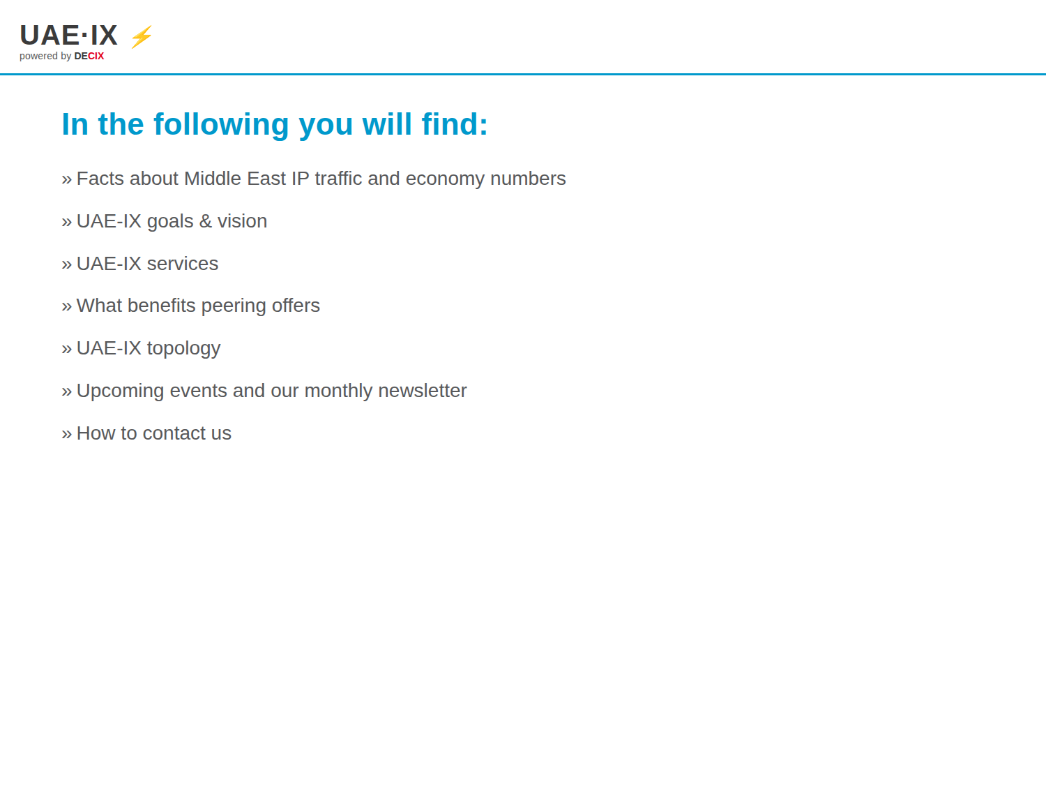UAE·IX ⚡
powered by DECIX
In the following you will find:
»Facts about Middle East IP traffic and economy numbers
»UAE-IX goals & vision
»UAE-IX services
»What benefits peering offers
»UAE-IX topology
»Upcoming events and our monthly newsletter
»How to contact us